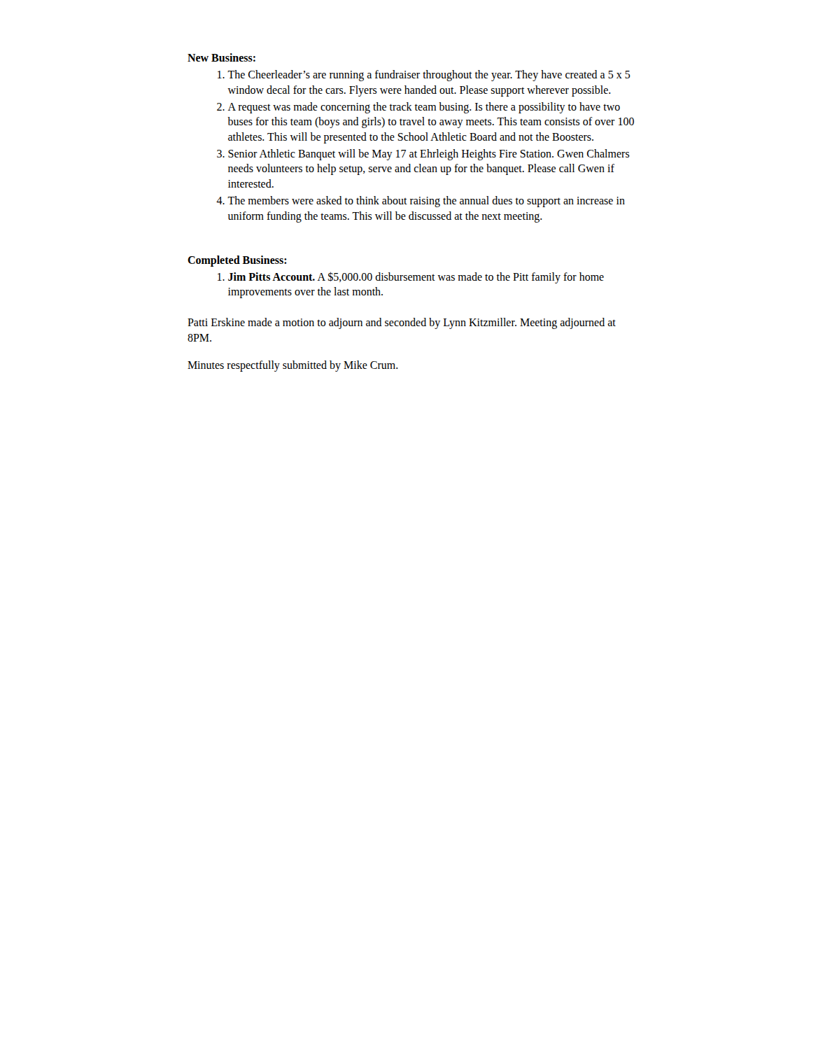New Business:
The Cheerleader’s are running a fundraiser throughout the year. They have created a 5 x 5 window decal for the cars. Flyers were handed out. Please support wherever possible.
A request was made concerning the track team busing. Is there a possibility to have two buses for this team (boys and girls) to travel to away meets. This team consists of over 100 athletes. This will be presented to the School Athletic Board and not the Boosters.
Senior Athletic Banquet will be May 17 at Ehrleigh Heights Fire Station. Gwen Chalmers needs volunteers to help setup, serve and clean up for the banquet. Please call Gwen if interested.
The members were asked to think about raising the annual dues to support an increase in uniform funding the teams. This will be discussed at the next meeting.
Completed Business:
Jim Pitts Account. A $5,000.00 disbursement was made to the Pitt family for home improvements over the last month.
Patti Erskine made a motion to adjourn and seconded by Lynn Kitzmiller. Meeting adjourned at 8PM.
Minutes respectfully submitted by Mike Crum.